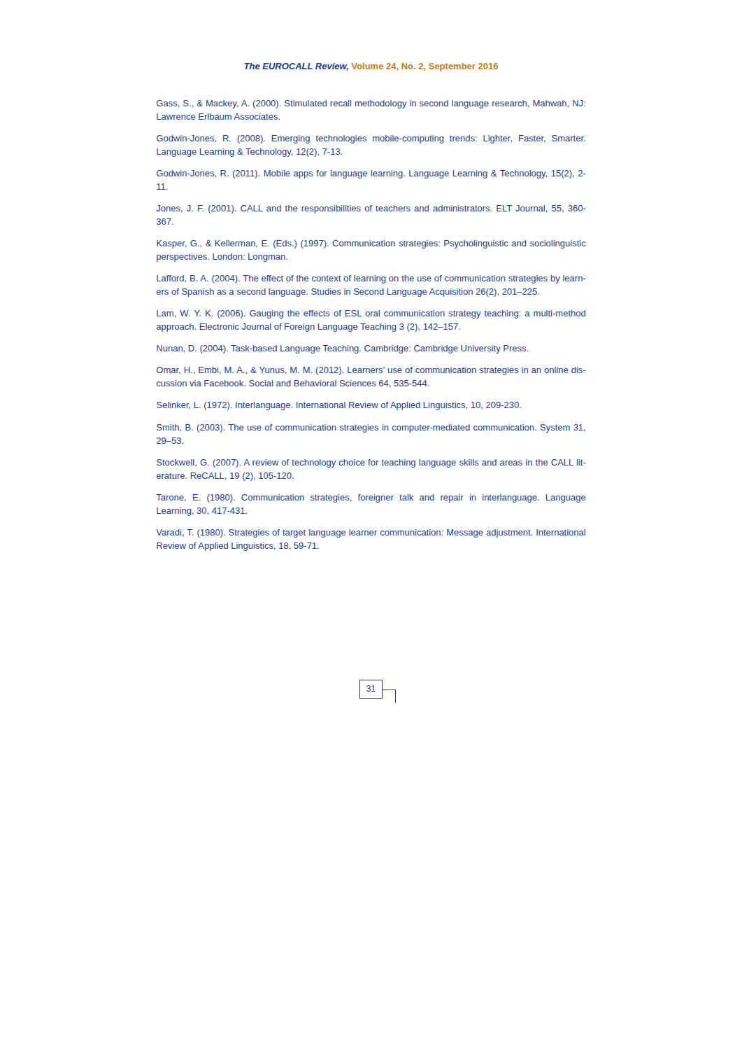The EUROCALL Review, Volume 24, No. 2, September 2016
Gass, S., & Mackey, A. (2000). Stimulated recall methodology in second language research, Mahwah, NJ: Lawrence Erlbaum Associates.
Godwin-Jones, R. (2008). Emerging technologies mobile-computing trends: Lighter, Faster, Smarter. Language Learning & Technology, 12(2), 7-13.
Godwin-Jones, R. (2011). Mobile apps for language learning. Language Learning & Technology, 15(2), 2-11.
Jones, J. F. (2001). CALL and the responsibilities of teachers and administrators. ELT Journal, 55, 360-367.
Kasper, G., & Kellerman, E. (Eds.) (1997). Communication strategies: Psycholinguistic and sociolinguistic perspectives. London: Longman.
Lafford, B. A. (2004). The effect of the context of learning on the use of communication strategies by learners of Spanish as a second language. Studies in Second Language Acquisition 26(2), 201–225.
Lam, W. Y. K. (2006). Gauging the effects of ESL oral communication strategy teaching: a multi-method approach. Electronic Journal of Foreign Language Teaching 3 (2), 142–157.
Nunan, D. (2004). Task-based Language Teaching. Cambridge: Cambridge University Press.
Omar, H., Embi, M. A., & Yunus, M. M. (2012). Learners’ use of communication strategies in an online discussion via Facebook. Social and Behavioral Sciences 64, 535-544.
Selinker, L. (1972). Interlanguage. International Review of Applied Linguistics, 10, 209-230.
Smith, B. (2003). The use of communication strategies in computer-mediated communication. System 31, 29–53.
Stockwell, G. (2007). A review of technology choice for teaching language skills and areas in the CALL literature. ReCALL, 19 (2), 105-120.
Tarone, E. (1980). Communication strategies, foreigner talk and repair in interlanguage. Language Learning, 30, 417-431.
Varadi, T. (1980). Strategies of target language learner communication: Message adjustment. International Review of Applied Linguistics, 18, 59-71.
31